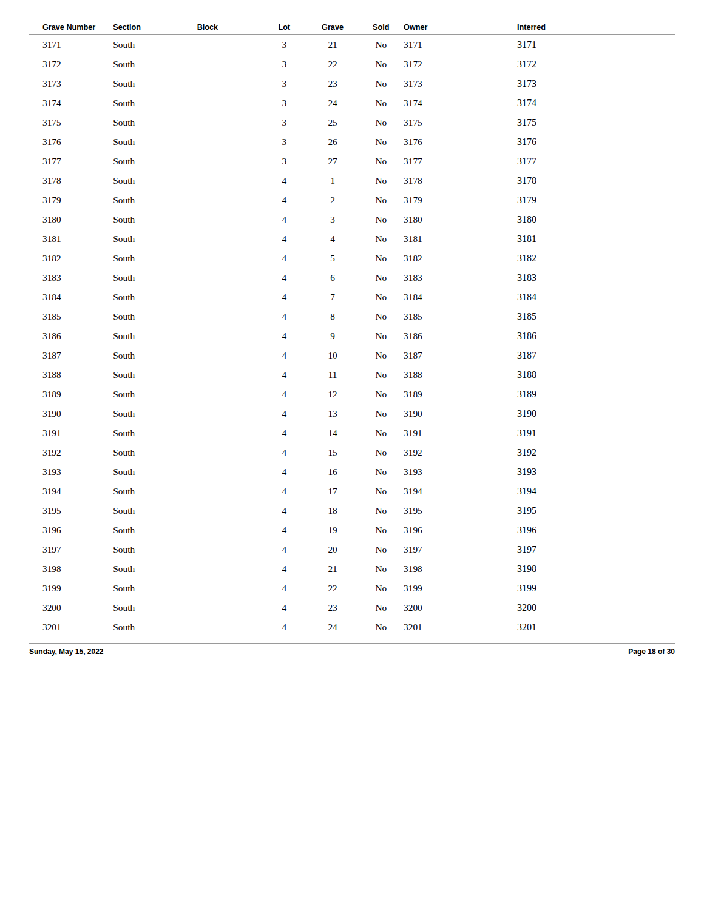| Grave Number | Section | Block | Lot | Grave | Sold | Owner | Interred |
| --- | --- | --- | --- | --- | --- | --- | --- |
| 3171 | South | | 3 | 21 | No | 3171 | 3171 |
| 3172 | South | | 3 | 22 | No | 3172 | 3172 |
| 3173 | South | | 3 | 23 | No | 3173 | 3173 |
| 3174 | South | | 3 | 24 | No | 3174 | 3174 |
| 3175 | South | | 3 | 25 | No | 3175 | 3175 |
| 3176 | South | | 3 | 26 | No | 3176 | 3176 |
| 3177 | South | | 3 | 27 | No | 3177 | 3177 |
| 3178 | South | | 4 | 1 | No | 3178 | 3178 |
| 3179 | South | | 4 | 2 | No | 3179 | 3179 |
| 3180 | South | | 4 | 3 | No | 3180 | 3180 |
| 3181 | South | | 4 | 4 | No | 3181 | 3181 |
| 3182 | South | | 4 | 5 | No | 3182 | 3182 |
| 3183 | South | | 4 | 6 | No | 3183 | 3183 |
| 3184 | South | | 4 | 7 | No | 3184 | 3184 |
| 3185 | South | | 4 | 8 | No | 3185 | 3185 |
| 3186 | South | | 4 | 9 | No | 3186 | 3186 |
| 3187 | South | | 4 | 10 | No | 3187 | 3187 |
| 3188 | South | | 4 | 11 | No | 3188 | 3188 |
| 3189 | South | | 4 | 12 | No | 3189 | 3189 |
| 3190 | South | | 4 | 13 | No | 3190 | 3190 |
| 3191 | South | | 4 | 14 | No | 3191 | 3191 |
| 3192 | South | | 4 | 15 | No | 3192 | 3192 |
| 3193 | South | | 4 | 16 | No | 3193 | 3193 |
| 3194 | South | | 4 | 17 | No | 3194 | 3194 |
| 3195 | South | | 4 | 18 | No | 3195 | 3195 |
| 3196 | South | | 4 | 19 | No | 3196 | 3196 |
| 3197 | South | | 4 | 20 | No | 3197 | 3197 |
| 3198 | South | | 4 | 21 | No | 3198 | 3198 |
| 3199 | South | | 4 | 22 | No | 3199 | 3199 |
| 3200 | South | | 4 | 23 | No | 3200 | 3200 |
| 3201 | South | | 4 | 24 | No | 3201 | 3201 |
Sunday, May 15, 2022 Page 18 of 30